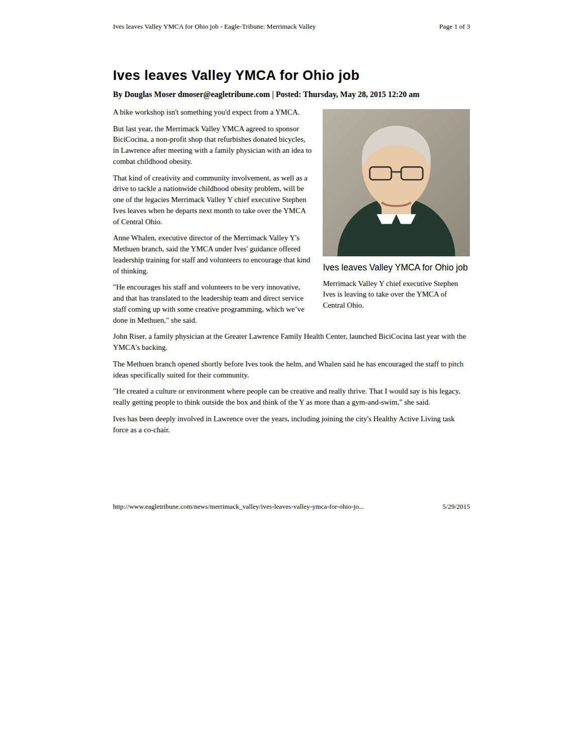Ives leaves Valley YMCA for Ohio job - Eagle-Tribune: Merrimack Valley
Page 1 of 3
Ives leaves Valley YMCA for Ohio job
By Douglas Moser dmoser@eagletribune.com | Posted: Thursday, May 28, 2015 12:20 am
Ives leaves Valley YMCA for Ohio job
Merrimack Valley Y chief executive Stephen Ives is leaving to take over the YMCA of Central Ohio.
A bike workshop isn't something you'd expect from a YMCA.
But last year, the Merrimack Valley YMCA agreed to sponsor BiciCocina, a non-profit shop that refurbishes donated bicycles, in Lawrence after meeting with a family physician with an idea to combat childhood obesity.
That kind of creativity and community involvement, as well as a drive to tackle a nationwide childhood obesity problem, will be one of the legacies Merrimack Valley Y chief executive Stephen Ives leaves when he departs next month to take over the YMCA of Central Ohio.
Anne Whalen, executive director of the Merrimack Valley Y's Methuen branch, said the YMCA under Ives' guidance offered leadership training for staff and volunteers to encourage that kind of thinking.
"He encourages his staff and volunteers to be very innovative, and that has translated to the leadership team and direct service staff coming up with some creative programming, which we’ve done in Methuen," she said.
John Riser, a family physician at the Greater Lawrence Family Health Center, launched BiciCocina last year with the YMCA's backing.
The Methuen branch opened shortly before Ives took the helm, and Whalen said he has encouraged the staff to pitch ideas specifically suited for their community.
"He created a culture or environment where people can be creative and really thrive. That I would say is his legacy, really getting people to think outside the box and think of the Y as more than a gym-and-swim," she said.
Ives has been deeply involved in Lawrence over the years, including joining the city's Healthy Active Living task force as a co-chair.
http://www.eagletribune.com/news/merrimack_valley/ives-leaves-valley-ymca-for-ohio-jo...
5/29/2015